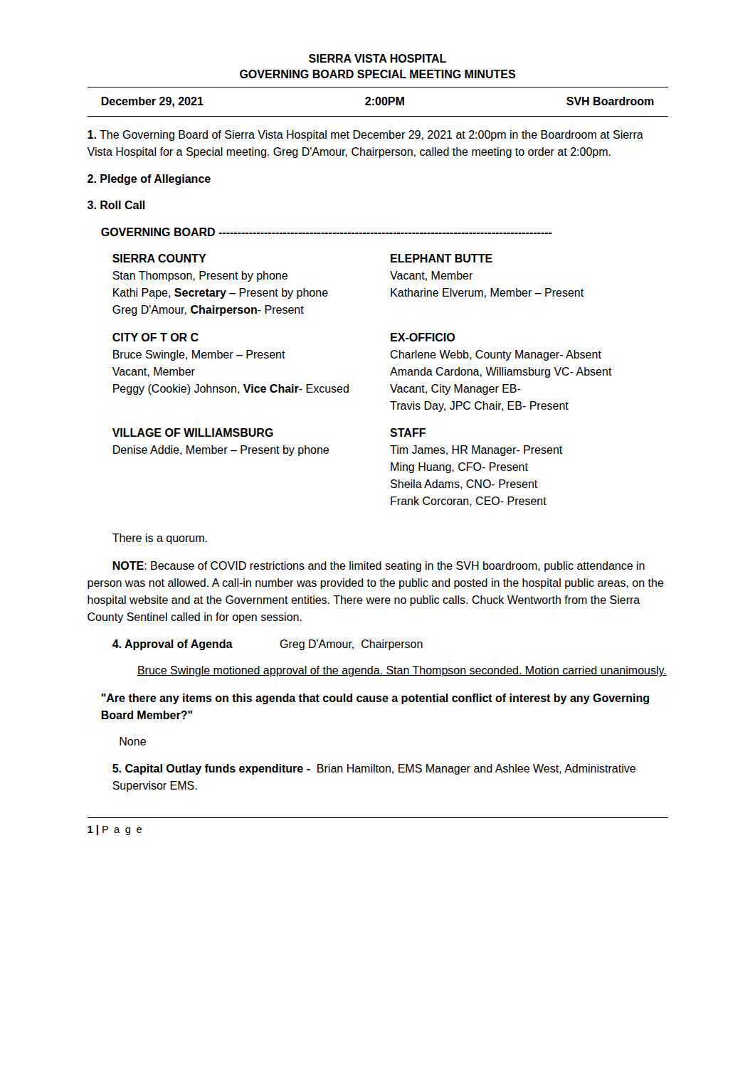SIERRA VISTA HOSPITAL
GOVERNING BOARD SPECIAL MEETING MINUTES
December 29, 2021 2:00PM SVH Boardroom
1. The Governing Board of Sierra Vista Hospital met December 29, 2021 at 2:00pm in the Boardroom at Sierra Vista Hospital for a Special meeting. Greg D'Amour, Chairperson, called the meeting to order at 2:00pm.
2. Pledge of Allegiance
3. Roll Call
GOVERNING BOARD ----------------------------------------------------------------------------------------
| SIERRA COUNTY Stan Thompson, Present by phone Kathi Pape, Secretary – Present by phone Greg D'Amour, Chairperson - Present | ELEPHANT BUTTE Vacant, Member Katharine Elverum, Member – Present |
| CITY OF T OR C Bruce Swingle, Member – Present Vacant, Member Peggy (Cookie) Johnson, Vice Chair - Excused | EX-OFFICIO Charlene Webb, County Manager- Absent Amanda Cardona, Williamsburg VC- Absent Vacant, City Manager EB- Travis Day, JPC Chair, EB- Present |
| VILLAGE OF WILLIAMSBURG Denise Addie, Member – Present by phone | STAFF Tim James, HR Manager- Present Ming Huang, CFO- Present Sheila Adams, CNO- Present Frank Corcoran, CEO- Present |
There is a quorum.
NOTE: Because of COVID restrictions and the limited seating in the SVH boardroom, public attendance in person was not allowed. A call-in number was provided to the public and posted in the hospital public areas, on the hospital website and at the Government entities. There were no public calls. Chuck Wentworth from the Sierra County Sentinel called in for open session.
4. Approval of Agenda Greg D'Amour, Chairperson
Bruce Swingle motioned approval of the agenda. Stan Thompson seconded. Motion carried unanimously.
"Are there any items on this agenda that could cause a potential conflict of interest by any Governing Board Member?"
None
5. Capital Outlay funds expenditure - Brian Hamilton, EMS Manager and Ashlee West, Administrative Supervisor EMS.
1 | P a g e